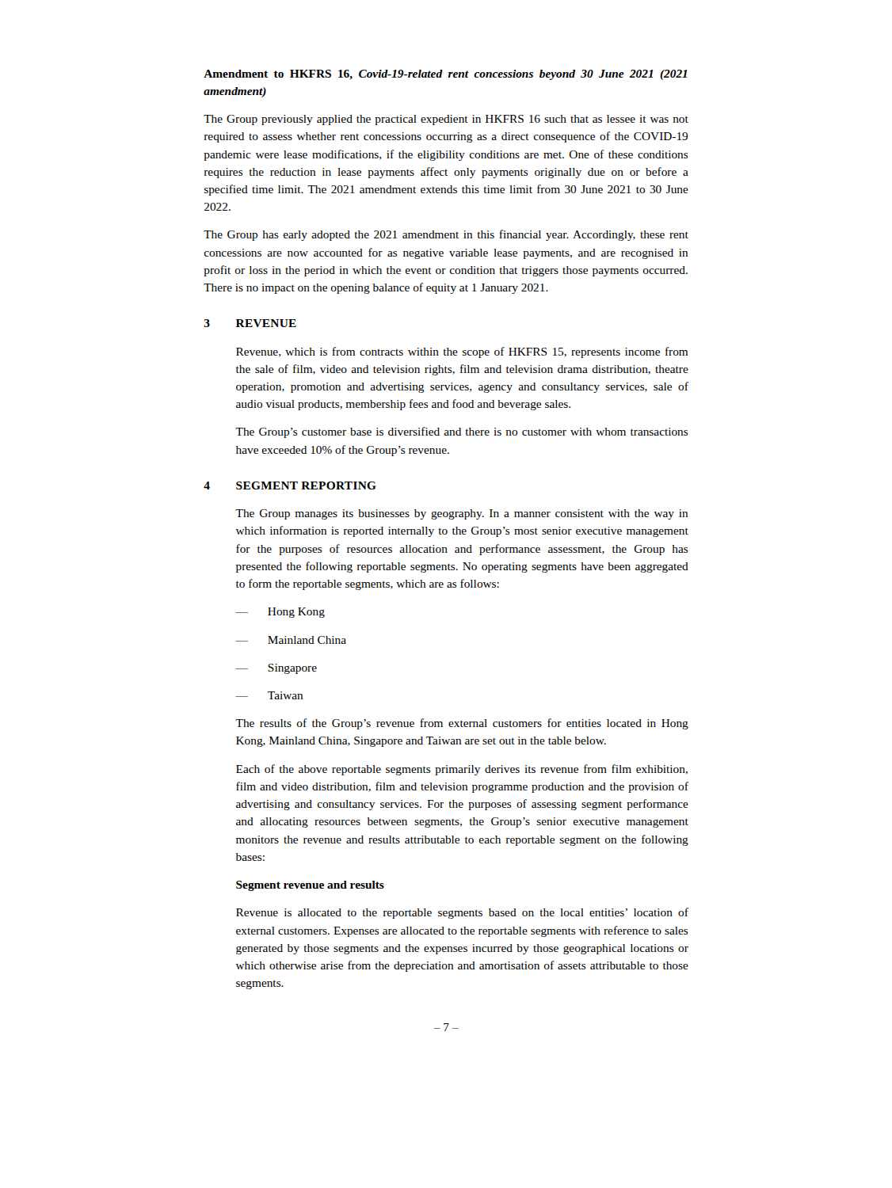Amendment to HKFRS 16, Covid-19-related rent concessions beyond 30 June 2021 (2021 amendment)
The Group previously applied the practical expedient in HKFRS 16 such that as lessee it was not required to assess whether rent concessions occurring as a direct consequence of the COVID-19 pandemic were lease modifications, if the eligibility conditions are met. One of these conditions requires the reduction in lease payments affect only payments originally due on or before a specified time limit. The 2021 amendment extends this time limit from 30 June 2021 to 30 June 2022.
The Group has early adopted the 2021 amendment in this financial year. Accordingly, these rent concessions are now accounted for as negative variable lease payments, and are recognised in profit or loss in the period in which the event or condition that triggers those payments occurred. There is no impact on the opening balance of equity at 1 January 2021.
3
REVENUE
Revenue, which is from contracts within the scope of HKFRS 15, represents income from the sale of film, video and television rights, film and television drama distribution, theatre operation, promotion and advertising services, agency and consultancy services, sale of audio visual products, membership fees and food and beverage sales.
The Group’s customer base is diversified and there is no customer with whom transactions have exceeded 10% of the Group’s revenue.
4
SEGMENT REPORTING
The Group manages its businesses by geography. In a manner consistent with the way in which information is reported internally to the Group’s most senior executive management for the purposes of resources allocation and performance assessment, the Group has presented the following reportable segments. No operating segments have been aggregated to form the reportable segments, which are as follows:
—
Hong Kong
—
Mainland China
—
Singapore
—
Taiwan
The results of the Group’s revenue from external customers for entities located in Hong Kong, Mainland China, Singapore and Taiwan are set out in the table below.
Each of the above reportable segments primarily derives its revenue from film exhibition, film and video distribution, film and television programme production and the provision of advertising and consultancy services. For the purposes of assessing segment performance and allocating resources between segments, the Group’s senior executive management monitors the revenue and results attributable to each reportable segment on the following bases:
Segment revenue and results
Revenue is allocated to the reportable segments based on the local entities’ location of external customers. Expenses are allocated to the reportable segments with reference to sales generated by those segments and the expenses incurred by those geographical locations or which otherwise arise from the depreciation and amortisation of assets attributable to those segments.
– 7 –